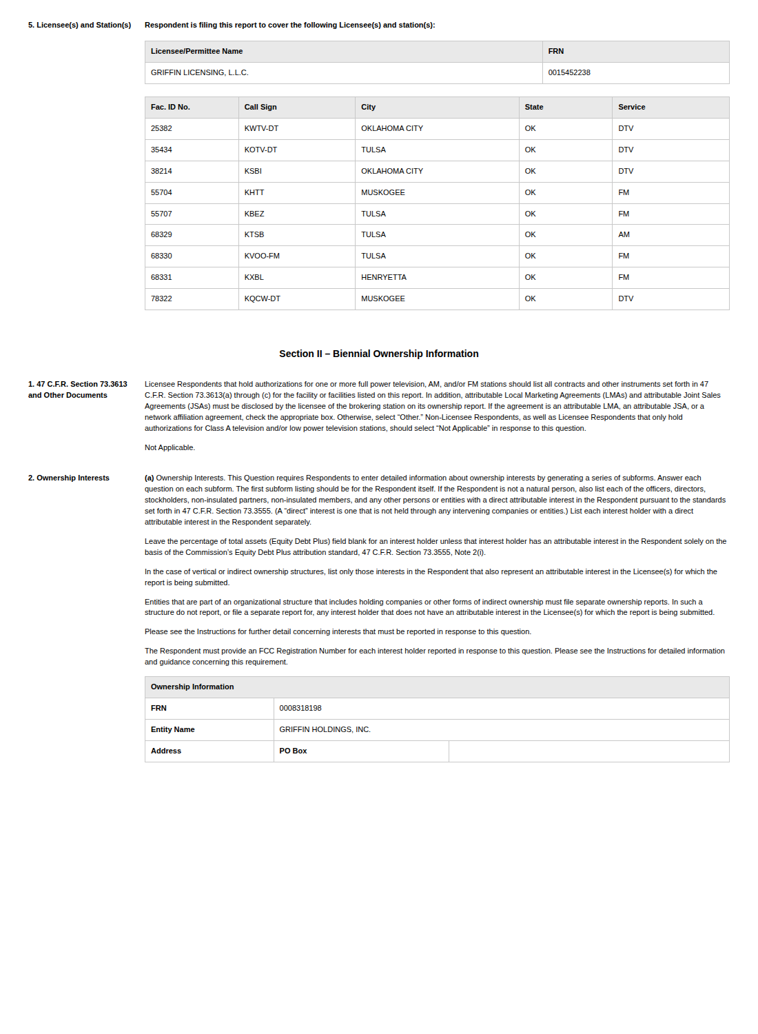| 5. Licensee(s) and Station(s) | Respondent is filing this report to cover the following Licensee(s) and station(s): / Licensee/Permittee Name / FRN / / --- / --- / / GRIFFIN LICENSING, L.L.C. / 0015452238 / / Fac. ID No. / Call Sign / City / State / Service / / --- / --- / --- / --- / --- / / 25382 / KWTV-DT / OKLAHOMA CITY / OK / DTV / / 35434 / KOTV-DT / TULSA / OK / DTV / / 38214 / KSBI / OKLAHOMA CITY / OK / DTV / / 55704 / KHTT / MUSKOGEE / OK / FM / / 55707 / KBEZ / TULSA / OK / FM / / 68329 / KTSB / TULSA / OK / AM / / 68330 / KVOO-FM / TULSA / OK / FM / / 68331 / KXBL / HENRYETTA / OK / FM / / 78322 / KQCW-DT / MUSKOGEE / OK / DTV / |
Section II – Biennial Ownership Information
| 1. 47 C.F.R. Section 73.3613 and Other Documents | Licensee Respondents that hold authorizations for one or more full power television, AM, and/or FM stations should list all contracts and other instruments set forth in 47 C.F.R. Section 73.3613(a) through (c) for the facility or facilities listed on this report. In addition, attributable Local Marketing Agreements (LMAs) and attributable Joint Sales Agreements (JSAs) must be disclosed by the licensee of the brokering station on its ownership report. If the agreement is an attributable LMA, an attributable JSA, or a network affiliation agreement, check the appropriate box. Otherwise, select “Other.” Non-Licensee Respondents, as well as Licensee Respondents that only hold authorizations for Class A television and/or low power television stations, should select “Not Applicable” in response to this question. Not Applicable. |
| 2. Ownership Interests | (a) Ownership Interests. This Question requires Respondents to enter detailed information about ownership interests by generating a series of subforms. Answer each question on each subform. The first subform listing should be for the Respondent itself. If the Respondent is not a natural person, also list each of the officers, directors, stockholders, non-insulated partners, non-insulated members, and any other persons or entities with a direct attributable interest in the Respondent pursuant to the standards set forth in 47 C.F.R. Section 73.3555. (A “direct” interest is one that is not held through any intervening companies or entities.) List each interest holder with a direct attributable interest in the Respondent separately. Leave the percentage of total assets (Equity Debt Plus) field blank for an interest holder unless that interest holder has an attributable interest in the Respondent solely on the basis of the Commission’s Equity Debt Plus attribution standard, 47 C.F.R. Section 73.3555, Note 2(i). In the case of vertical or indirect ownership structures, list only those interests in the Respondent that also represent an attributable interest in the Licensee(s) for which the report is being submitted. Entities that are part of an organizational structure that includes holding companies or other forms of indirect ownership must file separate ownership reports. In such a structure do not report, or file a separate report for, any interest holder that does not have an attributable interest in the Licensee(s) for which the report is being submitted. Please see the Instructions for further detail concerning interests that must be reported in response to this question. The Respondent must provide an FCC Registration Number for each interest holder reported in response to this question. Please see the Instructions for detailed information and guidance concerning this requirement. Ownership Information / FRN / 0008318198 / / Entity Name / GRIFFIN HOLDINGS, INC. / / Address / PO Box / / |